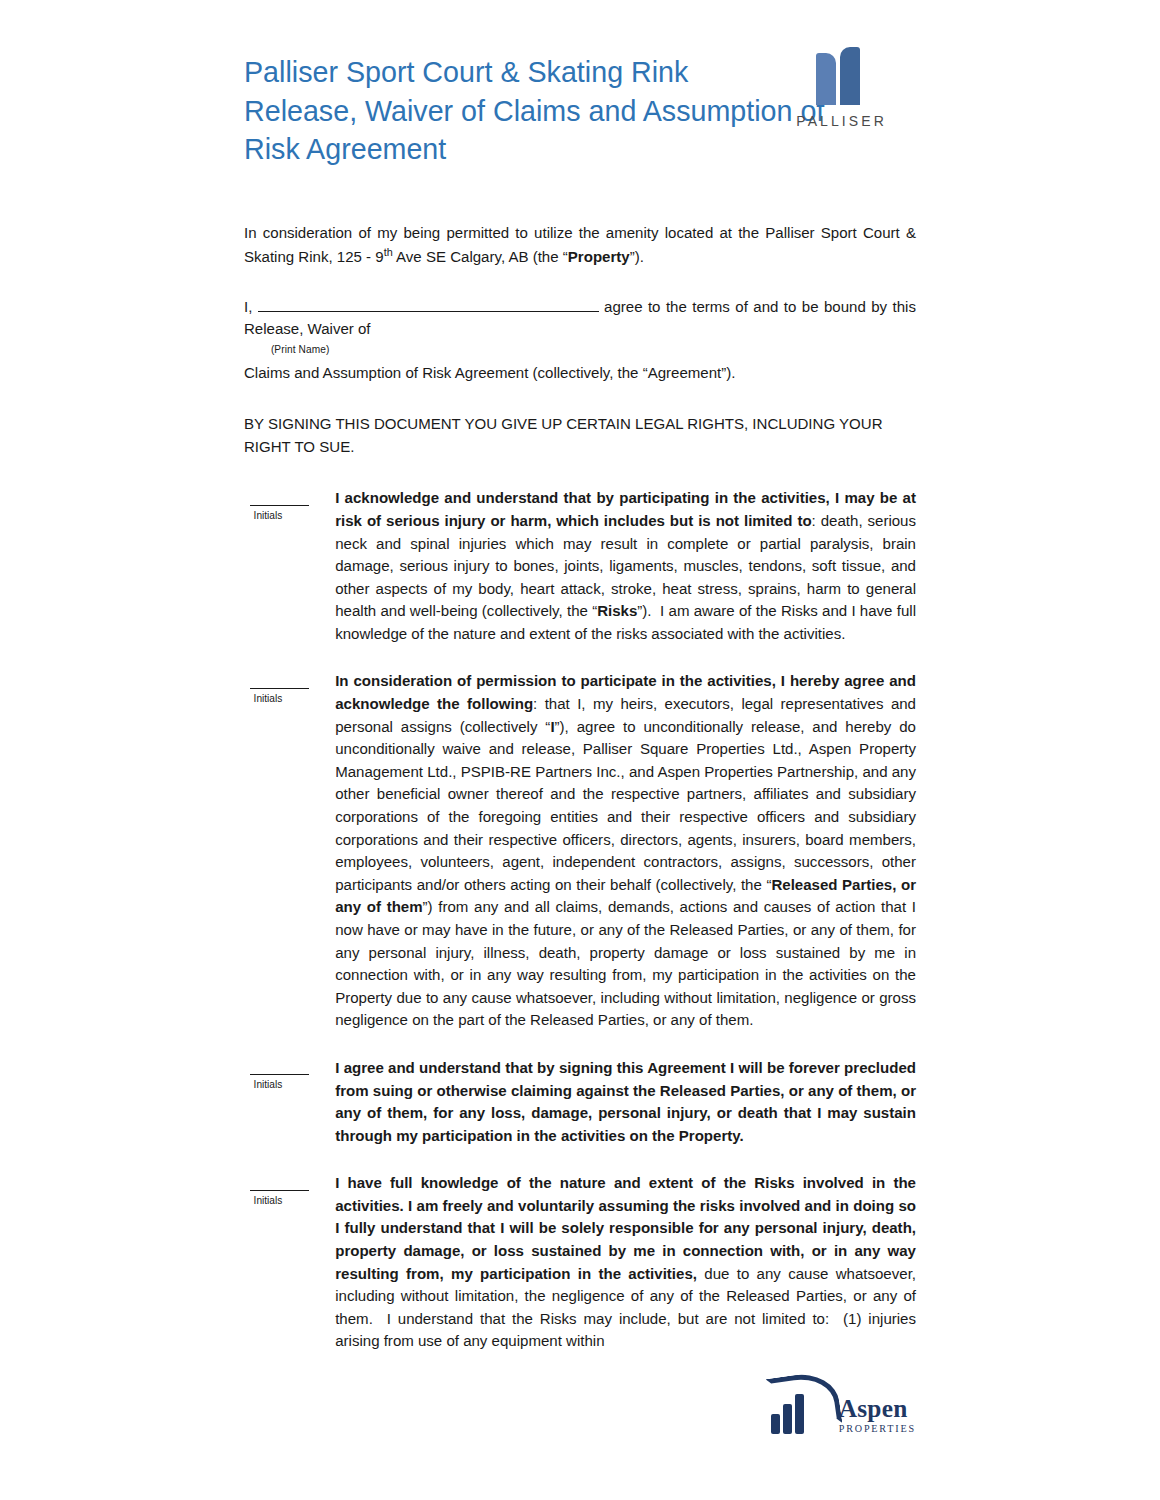PALLISER
Palliser Sport Court & Skating Rink Release, Waiver of Claims and Assumption of Risk Agreement
In consideration of my being permitted to utilize the amenity located at the Palliser Sport Court & Skating Rink, 125 - 9th Ave SE Calgary, AB (the “Property”).
I, agree to the terms of and to be bound by this Release, Waiver of (Print Name)
Claims and Assumption of Risk Agreement (collectively, the “Agreement”).
BY SIGNING THIS DOCUMENT YOU GIVE UP CERTAIN LEGAL RIGHTS, INCLUDING YOUR RIGHT TO SUE.
Initials
I acknowledge and understand that by participating in the activities, I may be at risk of serious injury or harm, which includes but is not limited to: death, serious neck and spinal injuries which may result in complete or partial paralysis, brain damage, serious injury to bones, joints, ligaments, muscles, tendons, soft tissue, and other aspects of my body, heart attack, stroke, heat stress, sprains, harm to general health and well-being (collectively, the “Risks”). I am aware of the Risks and I have full knowledge of the nature and extent of the risks associated with the activities.
Initials
In consideration of permission to participate in the activities, I hereby agree and acknowledge the following: that I, my heirs, executors, legal representatives and personal assigns (collectively “I”), agree to unconditionally release, and hereby do unconditionally waive and release, Palliser Square Properties Ltd., Aspen Property Management Ltd., PSPIB-RE Partners Inc., and Aspen Properties Partnership, and any other beneficial owner thereof and the respective partners, affiliates and subsidiary corporations of the foregoing entities and their respective officers and subsidiary corporations and their respective officers, directors, agents, insurers, board members, employees, volunteers, agent, independent contractors, assigns, successors, other participants and/or others acting on their behalf (collectively, the “Released Parties, or any of them”) from any and all claims, demands, actions and causes of action that I now have or may have in the future, or any of the Released Parties, or any of them, for any personal injury, illness, death, property damage or loss sustained by me in connection with, or in any way resulting from, my participation in the activities on the Property due to any cause whatsoever, including without limitation, negligence or gross negligence on the part of the Released Parties, or any of them.
Initials
I agree and understand that by signing this Agreement I will be forever precluded from suing or otherwise claiming against the Released Parties, or any of them, or any of them, for any loss, damage, personal injury, or death that I may sustain through my participation in the activities on the Property.
Initials
I have full knowledge of the nature and extent of the Risks involved in the activities. I am freely and voluntarily assuming the risks involved and in doing so I fully understand that I will be solely responsible for any personal injury, death, property damage, or loss sustained by me in connection with, or in any way resulting from, my participation in the activities, due to any cause whatsoever, including without limitation, the negligence of any of the Released Parties, or any of them. I understand that the Risks may include, but are not limited to: (1) injuries arising from use of any equipment within
Aspen PROPERTIES